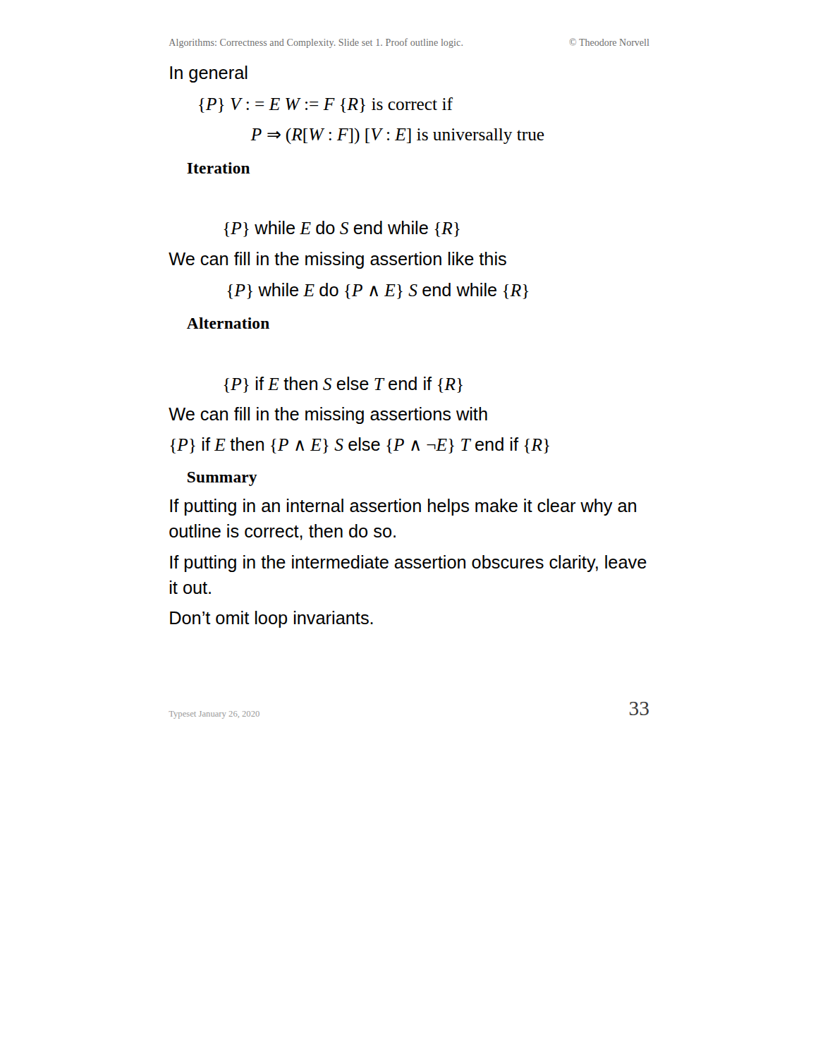Algorithms: Correctness and Complexity. Slide set 1. Proof outline logic.
© Theodore Norvell
In general
{P} V : = E W := F {R} is correct if
P ⇒ (R[W : F]) [V : E] is universally true
Iteration
{P} while E do S end while {R}
We can fill in the missing assertion like this
{P} while E do {P ∧ E} S end while {R}
Alternation
{P} if E then S else T end if {R}
We can fill in the missing assertions with
{P} if E then {P ∧ E} S else {P ∧ ¬E} T end if {R}
Summary
If putting in an internal assertion helps make it clear why an outline is correct, then do so.
If putting in the intermediate assertion obscures clarity, leave it out.
Don’t omit loop invariants.
Typeset January 26, 2020
33